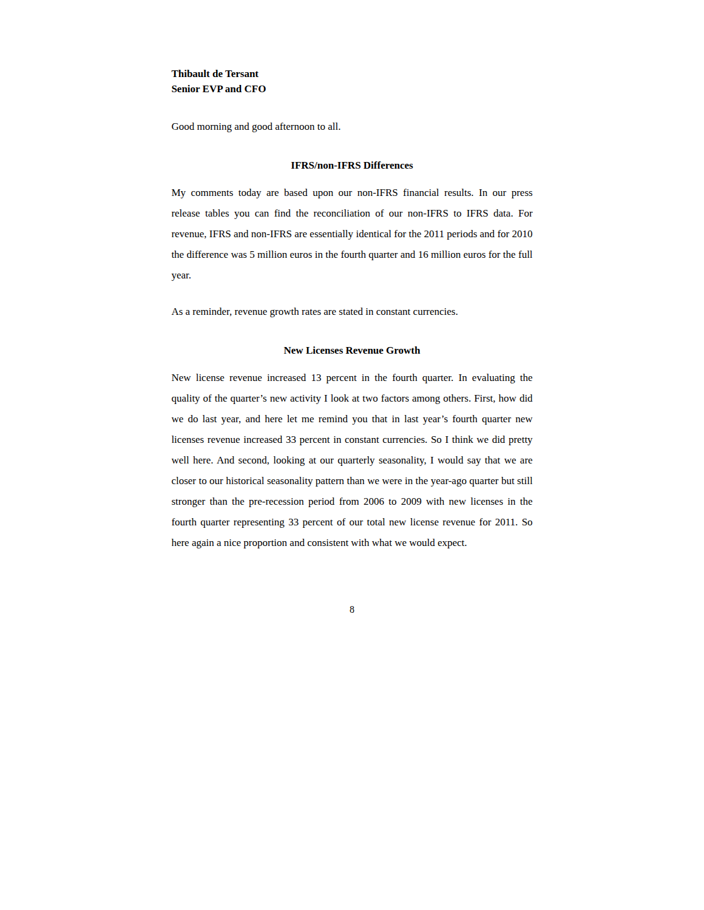Thibault de Tersant
Senior EVP and CFO
Good morning and good afternoon to all.
IFRS/non-IFRS Differences
My comments today are based upon our non-IFRS financial results. In our press release tables you can find the reconciliation of our non-IFRS to IFRS data. For revenue, IFRS and non-IFRS are essentially identical for the 2011 periods and for 2010 the difference was 5 million euros in the fourth quarter and 16 million euros for the full year.
As a reminder, revenue growth rates are stated in constant currencies.
New Licenses Revenue Growth
New license revenue increased 13 percent in the fourth quarter. In evaluating the quality of the quarter’s new activity I look at two factors among others. First, how did we do last year, and here let me remind you that in last year’s fourth quarter new licenses revenue increased 33 percent in constant currencies. So I think we did pretty well here. And second, looking at our quarterly seasonality, I would say that we are closer to our historical seasonality pattern than we were in the year-ago quarter but still stronger than the pre-recession period from 2006 to 2009 with new licenses in the fourth quarter representing 33 percent of our total new license revenue for 2011. So here again a nice proportion and consistent with what we would expect.
8